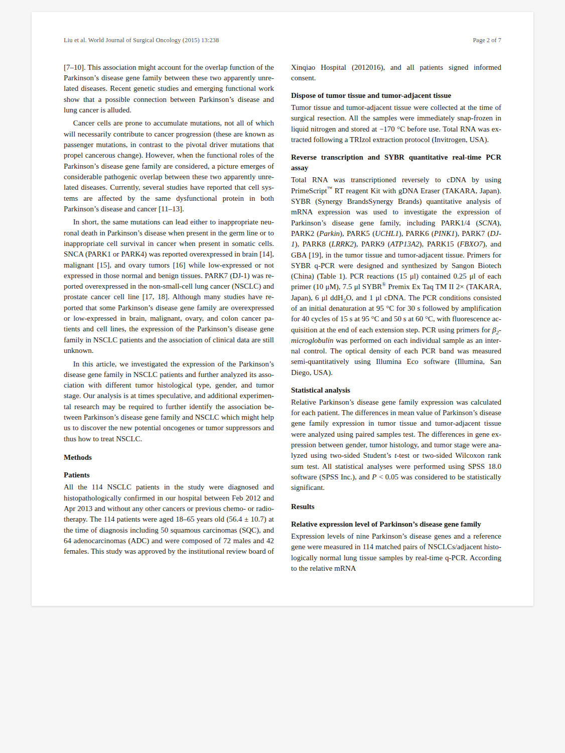Liu et al. World Journal of Surgical Oncology (2015) 13:238
Page 2 of 7
[7–10]. This association might account for the overlap function of the Parkinson’s disease gene family between these two apparently unrelated diseases. Recent genetic studies and emerging functional work show that a possible connection between Parkinson’s disease and lung cancer is alluded.
Cancer cells are prone to accumulate mutations, not all of which will necessarily contribute to cancer progression (these are known as passenger mutations, in contrast to the pivotal driver mutations that propel cancerous change). However, when the functional roles of the Parkinson’s disease gene family are considered, a picture emerges of considerable pathogenic overlap between these two apparently unrelated diseases. Currently, several studies have reported that cell systems are affected by the same dysfunctional protein in both Parkinson’s disease and cancer [11–13].
In short, the same mutations can lead either to inappropriate neuronal death in Parkinson’s disease when present in the germ line or to inappropriate cell survival in cancer when present in somatic cells. SNCA (PARK1 or PARK4) was reported overexpressed in brain [14], malignant [15], and ovary tumors [16] while low-expressed or not expressed in those normal and benign tissues. PARK7 (DJ-1) was reported overexpressed in the non-small-cell lung cancer (NSCLC) and prostate cancer cell line [17, 18]. Although many studies have reported that some Parkinson’s disease gene family are overexpressed or low-expressed in brain, malignant, ovary, and colon cancer patients and cell lines, the expression of the Parkinson’s disease gene family in NSCLC patients and the association of clinical data are still unknown.
In this article, we investigated the expression of the Parkinson’s disease gene family in NSCLC patients and further analyzed its association with different tumor histological type, gender, and tumor stage. Our analysis is at times speculative, and additional experimental research may be required to further identify the association between Parkinson’s disease gene family and NSCLC which might help us to discover the new potential oncogenes or tumor suppressors and thus how to treat NSCLC.
Methods
Patients
All the 114 NSCLC patients in the study were diagnosed and histopathologically confirmed in our hospital between Feb 2012 and Apr 2013 and without any other cancers or previous chemo- or radiotherapy. The 114 patients were aged 18–65 years old (56.4 ± 10.7) at the time of diagnosis including 50 squamous carcinomas (SQC), and 64 adenocarcinomas (ADC) and were composed of 72 males and 42 females. This study was approved by the institutional review board of Xinqiao Hospital (2012016), and all patients signed informed consent.
Dispose of tumor tissue and tumor-adjacent tissue
Tumor tissue and tumor-adjacent tissue were collected at the time of surgical resection. All the samples were immediately snap-frozen in liquid nitrogen and stored at −170 °C before use. Total RNA was extracted following a TRIzol extraction protocol (Invitrogen, USA).
Reverse transcription and SYBR quantitative real-time PCR assay
Total RNA was transcriptioned reversely to cDNA by using PrimeScript™ RT reagent Kit with gDNA Eraser (TAKARA, Japan). SYBR (Synergy BrandsSynergy Brands) quantitative analysis of mRNA expression was used to investigate the expression of Parkinson’s disease gene family, including PARK1/4 (SCNA), PARK2 (Parkin), PARK5 (UCHL1), PARK6 (PINK1), PARK7 (DJ-1), PARK8 (LRRK2), PARK9 (ATP13A2), PARK15 (FBXO7), and GBA [19], in the tumor tissue and tumor-adjacent tissue. Primers for SYBR q-PCR were designed and synthesized by Sangon Biotech (China) (Table 1). PCR reactions (15 μl) contained 0.25 μl of each primer (10 μM), 7.5 μl SYBR® Premix Ex Taq TM II 2× (TAKARA, Japan), 6 μl ddH2O, and 1 μl cDNA. The PCR conditions consisted of an initial denaturation at 95 °C for 30 s followed by amplification for 40 cycles of 15 s at 95 °C and 50 s at 60 °C, with fluorescence acquisition at the end of each extension step. PCR using primers for β2-microglobulin was performed on each individual sample as an internal control. The optical density of each PCR band was measured semi-quantitatively using Illumina Eco software (Illumina, San Diego, USA).
Statistical analysis
Relative Parkinson’s disease gene family expression was calculated for each patient. The differences in mean value of Parkinson’s disease gene family expression in tumor tissue and tumor-adjacent tissue were analyzed using paired samples test. The differences in gene expression between gender, tumor histology, and tumor stage were analyzed using two-sided Student’s t-test or two-sided Wilcoxon rank sum test. All statistical analyses were performed using SPSS 18.0 software (SPSS Inc.), and P < 0.05 was considered to be statistically significant.
Results
Relative expression level of Parkinson’s disease gene family
Expression levels of nine Parkinson’s disease genes and a reference gene were measured in 114 matched pairs of NSCLCs/adjacent histologically normal lung tissue samples by real-time q-PCR. According to the relative mRNA